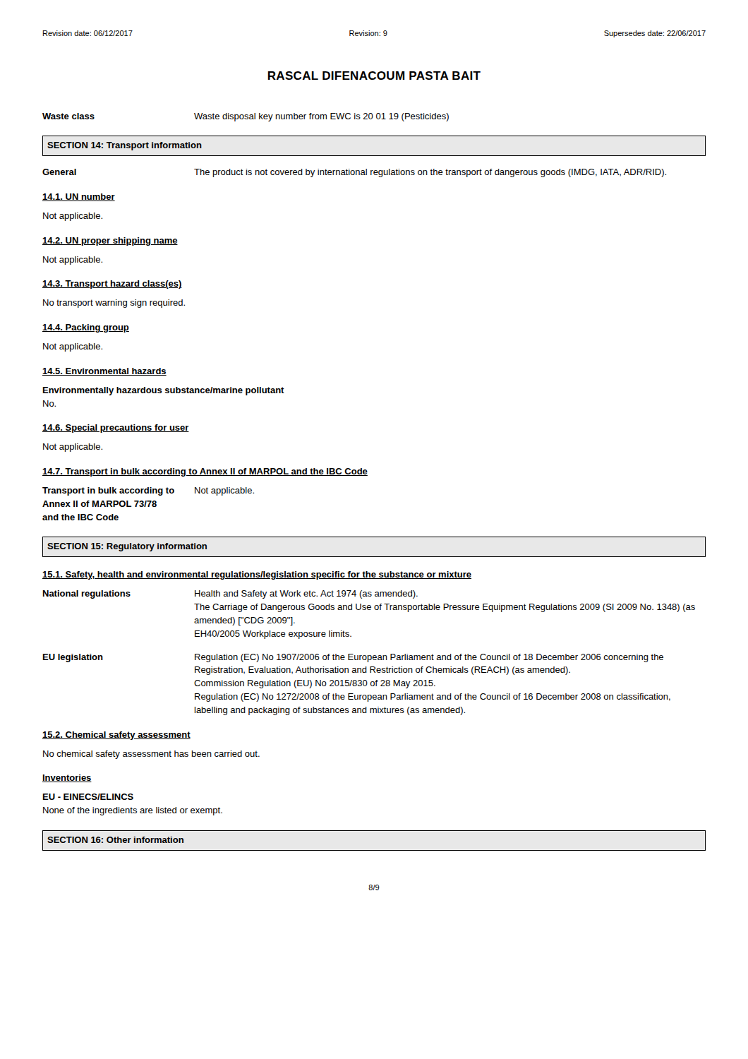Revision date: 06/12/2017
Revision: 9
Supersedes date: 22/06/2017
RASCAL DIFENACOUM PASTA BAIT
Waste class
Waste disposal key number from EWC is 20 01 19 (Pesticides)
SECTION 14: Transport information
General
The product is not covered by international regulations on the transport of dangerous goods (IMDG, IATA, ADR/RID).
14.1. UN number
Not applicable.
14.2. UN proper shipping name
Not applicable.
14.3. Transport hazard class(es)
No transport warning sign required.
14.4. Packing group
Not applicable.
14.5. Environmental hazards
Environmentally hazardous substance/marine pollutant
No.
14.6. Special precautions for user
Not applicable.
14.7. Transport in bulk according to Annex II of MARPOL and the IBC Code
Transport in bulk according to Annex II of MARPOL 73/78 and the IBC Code
Not applicable.
SECTION 15: Regulatory information
15.1. Safety, health and environmental regulations/legislation specific for the substance or mixture
National regulations
Health and Safety at Work etc. Act 1974 (as amended).
The Carriage of Dangerous Goods and Use of Transportable Pressure Equipment Regulations 2009 (SI 2009 No. 1348) (as amended) ["CDG 2009"].
EH40/2005 Workplace exposure limits.
EU legislation
Regulation (EC) No 1907/2006 of the European Parliament and of the Council of 18 December 2006 concerning the Registration, Evaluation, Authorisation and Restriction of Chemicals (REACH) (as amended).
Commission Regulation (EU) No 2015/830 of 28 May 2015.
Regulation (EC) No 1272/2008 of the European Parliament and of the Council of 16 December 2008 on classification, labelling and packaging of substances and mixtures (as amended).
15.2. Chemical safety assessment
No chemical safety assessment has been carried out.
Inventories
EU - EINECS/ELINCS
None of the ingredients are listed or exempt.
SECTION 16: Other information
8/9